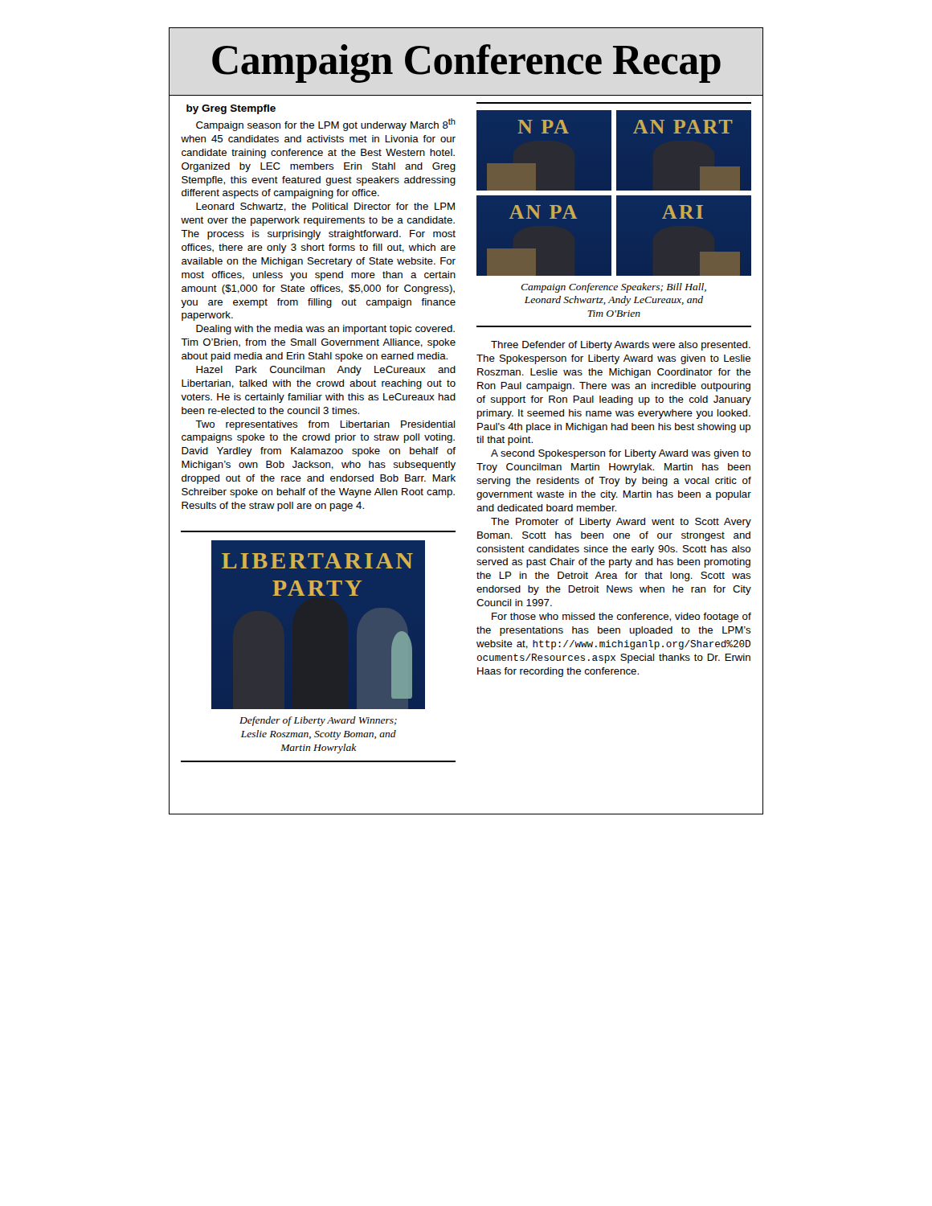Campaign Conference Recap
by Greg Stempfle
Campaign season for the LPM got underway March 8th when 45 candidates and activists met in Livonia for our candidate training conference at the Best Western hotel. Organized by LEC members Erin Stahl and Greg Stempfle, this event featured guest speakers addressing different aspects of campaigning for office.
Leonard Schwartz, the Political Director for the LPM went over the paperwork requirements to be a candidate. The process is surprisingly straightforward. For most offices, there are only 3 short forms to fill out, which are available on the Michigan Secretary of State website. For most offices, unless you spend more than a certain amount ($1,000 for State offices, $5,000 for Congress), you are exempt from filling out campaign finance paperwork.
Dealing with the media was an important topic covered. Tim O’Brien, from the Small Government Alliance, spoke about paid media and Erin Stahl spoke on earned media.
Hazel Park Councilman Andy LeCureaux and Libertarian, talked with the crowd about reaching out to voters. He is certainly familiar with this as LeCureaux had been re-elected to the council 3 times.
Two representatives from Libertarian Presidential campaigns spoke to the crowd prior to straw poll voting. David Yardley from Kalamazoo spoke on behalf of Michigan’s own Bob Jackson, who has subsequently dropped out of the race and endorsed Bob Barr. Mark Schreiber spoke on behalf of the Wayne Allen Root camp. Results of the straw poll are on page 4.
LIBERTARIAN PARTY
Defender of Liberty Award Winners;
Leslie Roszman, Scotty Boman, and
Martin Howrylak
N PA
AN PART
AN PA
ARI
Campaign Conference Speakers; Bill Hall,
Leonard Schwartz, Andy LeCureaux, and
Tim O'Brien
Three Defender of Liberty Awards were also presented. The Spokesperson for Liberty Award was given to Leslie Roszman. Leslie was the Michigan Coordinator for the Ron Paul campaign. There was an incredible outpouring of support for Ron Paul leading up to the cold January primary. It seemed his name was everywhere you looked. Paul's 4th place in Michigan had been his best showing up til that point.
A second Spokesperson for Liberty Award was given to Troy Councilman Martin Howrylak. Martin has been serving the residents of Troy by being a vocal critic of government waste in the city. Martin has been a popular and dedicated board member.
The Promoter of Liberty Award went to Scott Avery Boman. Scott has been one of our strongest and consistent candidates since the early 90s. Scott has also served as past Chair of the party and has been promoting the LP in the Detroit Area for that long. Scott was endorsed by the Detroit News when he ran for City Council in 1997.
For those who missed the conference, video footage of the presentations has been uploaded to the LPM’s website at, http://www.michiganlp.org/Shared%20Documents/Resources.aspx Special thanks to Dr. Erwin Haas for recording the conference.